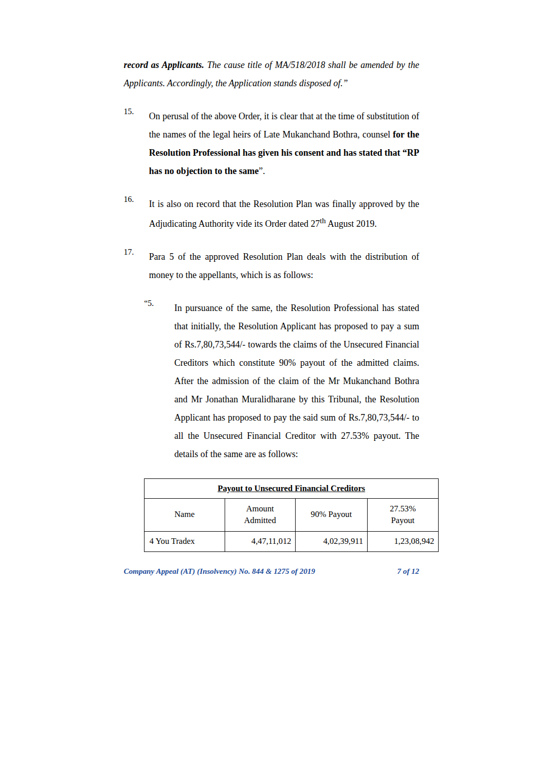record as Applicants. The cause title of MA/518/2018 shall be amended by the Applicants. Accordingly, the Application stands disposed of.”
15.
On perusal of the above Order, it is clear that at the time of substitution of the names of the legal heirs of Late Mukanchand Bothra, counsel for the Resolution Professional has given his consent and has stated that “RP has no objection to the same”.
16.
It is also on record that the Resolution Plan was finally approved by the Adjudicating Authority vide its Order dated 27th August 2019.
17.
Para 5 of the approved Resolution Plan deals with the distribution of money to the appellants, which is as follows:
“5.
In pursuance of the same, the Resolution Professional has stated that initially, the Resolution Applicant has proposed to pay a sum of Rs.7,80,73,544/- towards the claims of the Unsecured Financial Creditors which constitute 90% payout of the admitted claims. After the admission of the claim of the Mr Mukanchand Bothra and Mr Jonathan Muralidharane by this Tribunal, the Resolution Applicant has proposed to pay the said sum of Rs.7,80,73,544/- to all the Unsecured Financial Creditor with 27.53% payout. The details of the same are as follows:
| Payout to Unsecured Financial Creditors |
| --- |
| Name | Amount Admitted | 90% Payout | 27.53% Payout |
| 4 You Tradex | 4,47,11,012 | 4,02,39,911 | 1,23,08,942 |
Company Appeal (AT) (Insolvency) No. 844 & 1275 of 2019
7 of 12